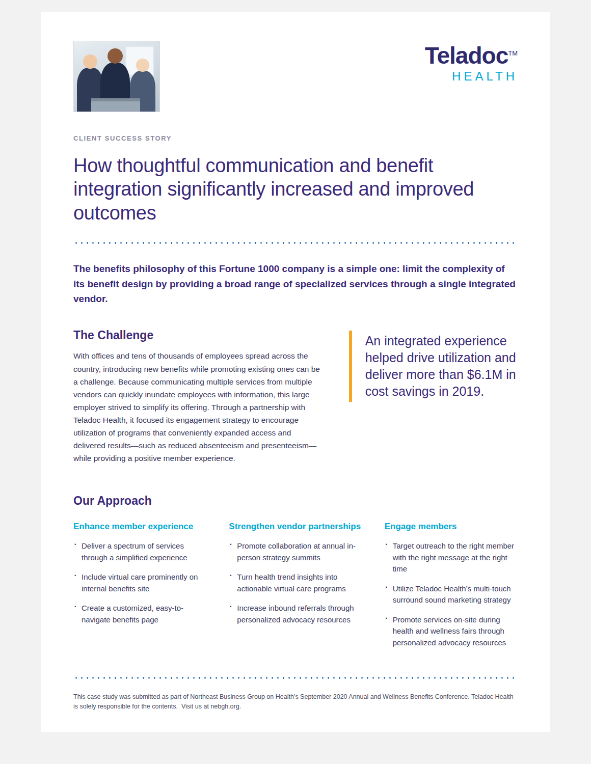TeladocTM
HEALTH
Client Success Story
How thoughtful communication and benefit integration significantly increased and improved outcomes
The benefits philosophy of this Fortune 1000 company is a simple one: limit the complexity of its benefit design by providing a broad range of specialized services through a single integrated vendor.
The Challenge
With offices and tens of thousands of employees spread across the country, introducing new benefits while promoting existing ones can be a challenge. Because communicating multiple services from multiple vendors can quickly inundate employees with information, this large employer strived to simplify its offering. Through a partnership with Teladoc Health, it focused its engagement strategy to encourage utilization of programs that conveniently expanded access and delivered results—such as reduced absenteeism and presenteeism—while providing a positive member experience.
An integrated experience helped drive utilization and deliver more than $6.1M in cost savings in 2019.
Our Approach
Enhance member experience
Deliver a spectrum of services through a simplified experience
Include virtual care prominently on internal benefits site
Create a customized, easy-to-navigate benefits page
Strengthen vendor partnerships
Promote collaboration at annual in-person strategy summits
Turn health trend insights into actionable virtual care programs
Increase inbound referrals through personalized advocacy resources
Engage members
Target outreach to the right member with the right message at the right time
Utilize Teladoc Health’s multi-touch surround sound marketing strategy
Promote services on-site during health and wellness fairs through personalized advocacy resources
This case study was submitted as part of Northeast Business Group on Health’s September 2020 Annual and Wellness Benefits Conference. Teladoc Health is solely responsible for the contents. Visit us at nebgh.org.